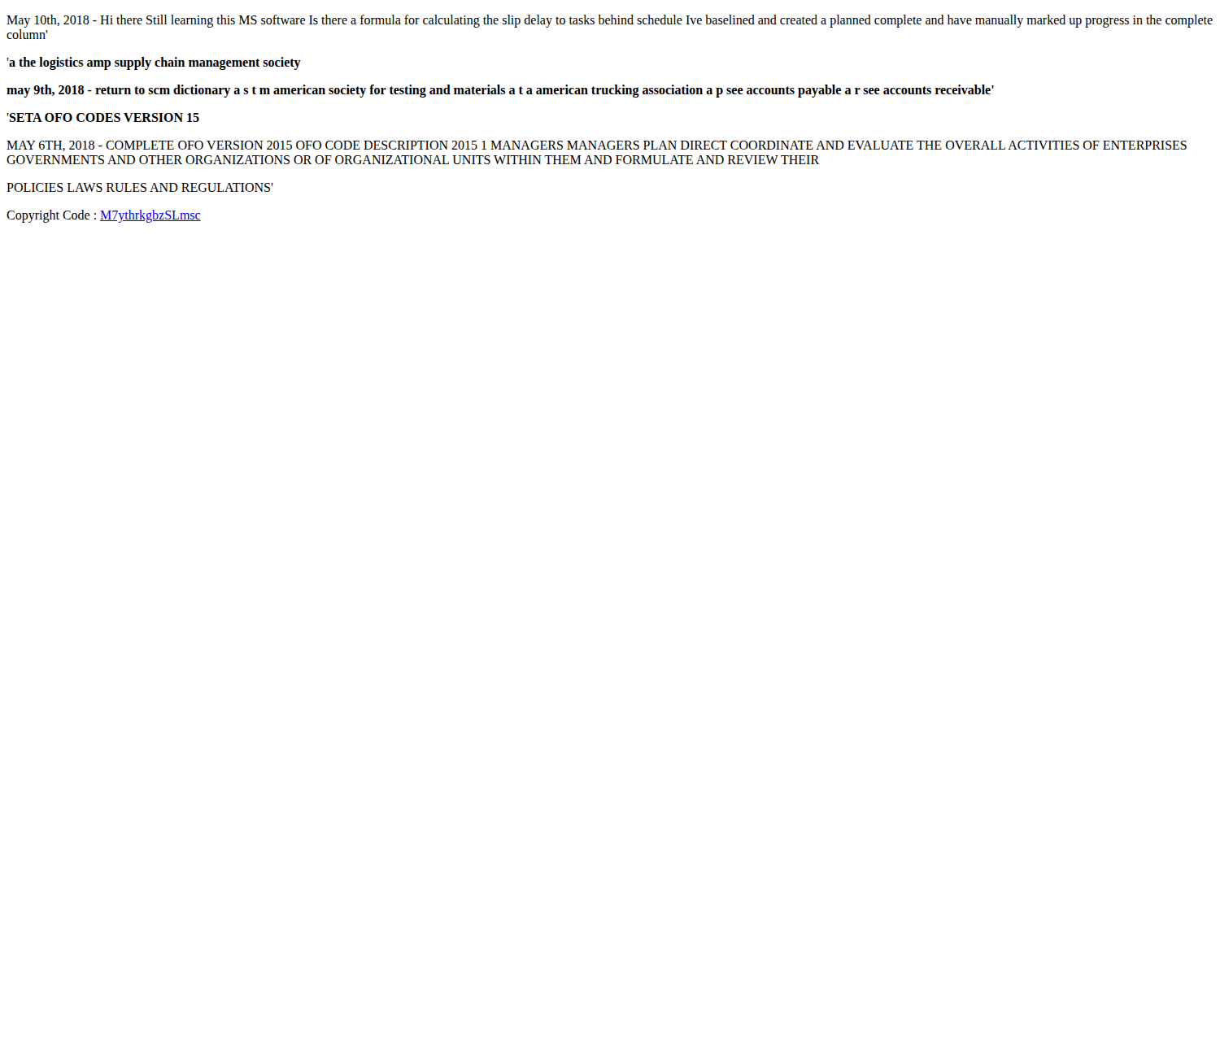May 10th, 2018 - Hi there Still learning this MS software Is there a formula for calculating the slip delay to tasks behind schedule Ive baselined and created a planned complete and have manually marked up progress in the complete column'
'a the logistics amp supply chain management society
may 9th, 2018 - return to scm dictionary a s t m american society for testing and materials a t a american trucking association a p see accounts payable a r see accounts receivable'
'SETA OFO CODES VERSION 15
MAY 6TH, 2018 - COMPLETE OFO VERSION 2015 OFO CODE DESCRIPTION 2015 1 MANAGERS MANAGERS PLAN DIRECT COORDINATE AND EVALUATE THE OVERALL ACTIVITIES OF ENTERPRISES GOVERNMENTS AND OTHER ORGANIZATIONS OR OF ORGANIZATIONAL UNITS WITHIN THEM AND FORMULATE AND REVIEW THEIR
POLICIES LAWS RULES AND REGULATIONS'
Copyright Code : M7ythrkgbzSLmsc